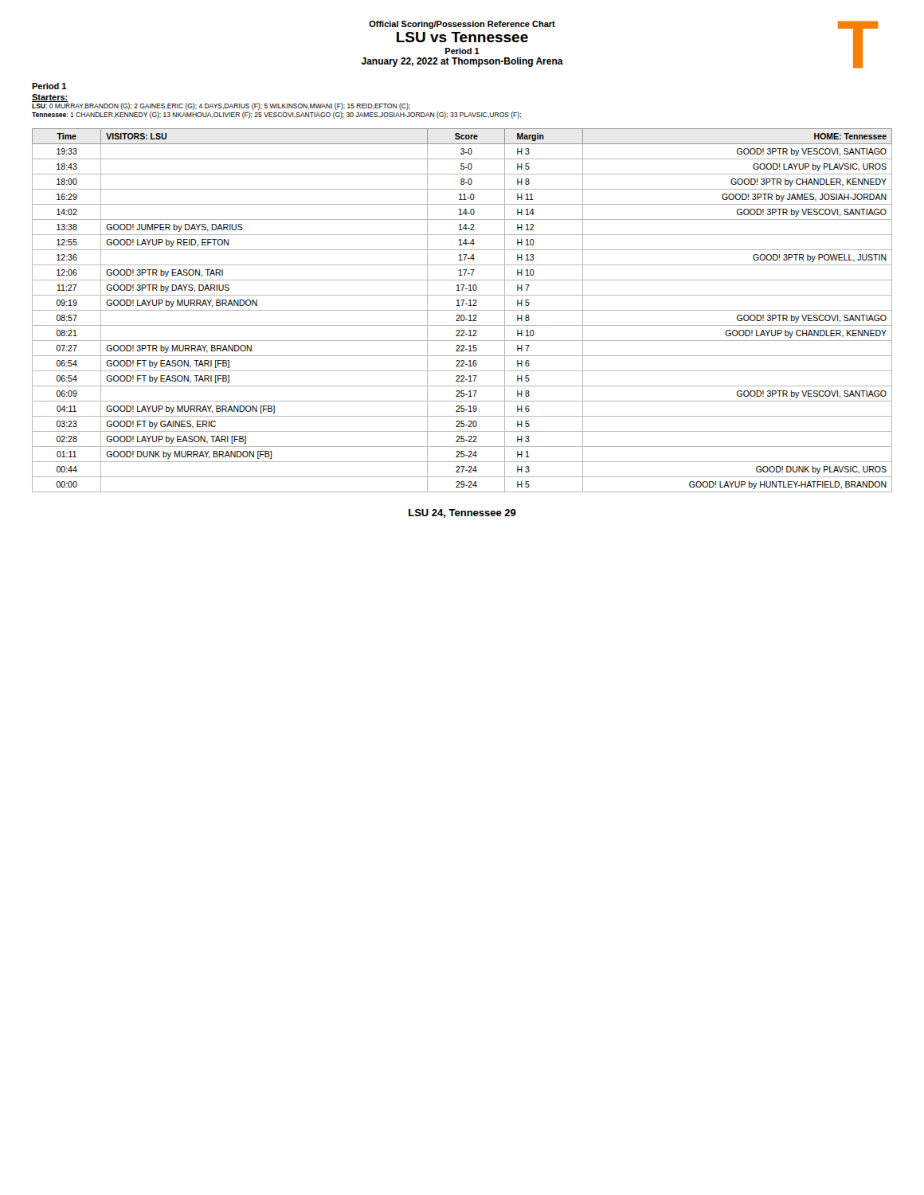T
Official Scoring/Possession Reference Chart
LSU vs Tennessee
Period 1
January 22, 2022 at Thompson-Boling Arena
Period 1
Starters:
LSU: 0 MURRAY,BRANDON (G); 2 GAINES,ERIC (G); 4 DAYS,DARIUS (F); 5 WILKINSON,MWANI (F); 15 REID,EFTON (C);
Tennessee: 1 CHANDLER,KENNEDY (G); 13 NKAMHOUA,OLIVIER (F); 25 VESCOVI,SANTIAGO (G); 30 JAMES,JOSIAH-JORDAN (G); 33 PLAVSIC,UROS (F);
| Time | VISITORS: LSU | Score | Margin | HOME: Tennessee |
| --- | --- | --- | --- | --- |
| 19:33 | | 3-0 | H 3 | GOOD! 3PTR by VESCOVI, SANTIAGO |
| 18:43 | | 5-0 | H 5 | GOOD! LAYUP by PLAVSIC, UROS |
| 18:00 | | 8-0 | H 8 | GOOD! 3PTR by CHANDLER, KENNEDY |
| 16:29 | | 11-0 | H 11 | GOOD! 3PTR by JAMES, JOSIAH-JORDAN |
| 14:02 | | 14-0 | H 14 | GOOD! 3PTR by VESCOVI, SANTIAGO |
| 13:38 | GOOD! JUMPER by DAYS, DARIUS | 14-2 | H 12 | |
| 12:55 | GOOD! LAYUP by REID, EFTON | 14-4 | H 10 | |
| 12:36 | | 17-4 | H 13 | GOOD! 3PTR by POWELL, JUSTIN |
| 12:06 | GOOD! 3PTR by EASON, TARI | 17-7 | H 10 | |
| 11:27 | GOOD! 3PTR by DAYS, DARIUS | 17-10 | H 7 | |
| 09:19 | GOOD! LAYUP by MURRAY, BRANDON | 17-12 | H 5 | |
| 08:57 | | 20-12 | H 8 | GOOD! 3PTR by VESCOVI, SANTIAGO |
| 08:21 | | 22-12 | H 10 | GOOD! LAYUP by CHANDLER, KENNEDY |
| 07:27 | GOOD! 3PTR by MURRAY, BRANDON | 22-15 | H 7 | |
| 06:54 | GOOD! FT by EASON, TARI [FB] | 22-16 | H 6 | |
| 06:54 | GOOD! FT by EASON, TARI [FB] | 22-17 | H 5 | |
| 06:09 | | 25-17 | H 8 | GOOD! 3PTR by VESCOVI, SANTIAGO |
| 04:11 | GOOD! LAYUP by MURRAY, BRANDON [FB] | 25-19 | H 6 | |
| 03:23 | GOOD! FT by GAINES, ERIC | 25-20 | H 5 | |
| 02:28 | GOOD! LAYUP by EASON, TARI [FB] | 25-22 | H 3 | |
| 01:11 | GOOD! DUNK by MURRAY, BRANDON [FB] | 25-24 | H 1 | |
| 00:44 | | 27-24 | H 3 | GOOD! DUNK by PLAVSIC, UROS |
| 00:00 | | 29-24 | H 5 | GOOD! LAYUP by HUNTLEY-HATFIELD, BRANDON |
LSU 24, Tennessee 29